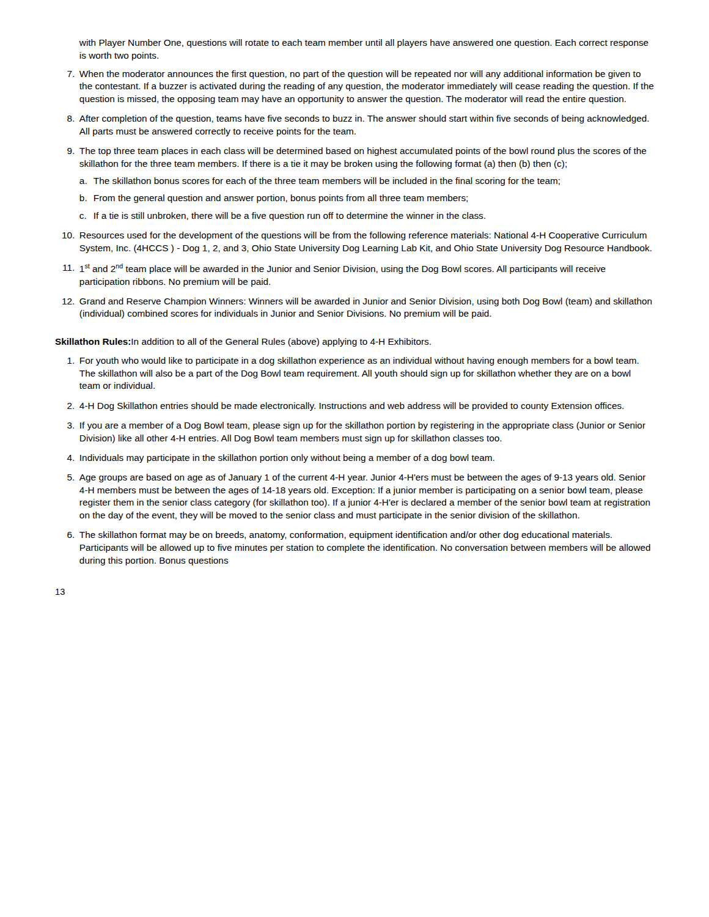with Player Number One, questions will rotate to each team member until all players have answered one question. Each correct response is worth two points.
7. When the moderator announces the first question, no part of the question will be repeated nor will any additional information be given to the contestant. If a buzzer is activated during the reading of any question, the moderator immediately will cease reading the question. If the question is missed, the opposing team may have an opportunity to answer the question. The moderator will read the entire question.
8. After completion of the question, teams have five seconds to buzz in. The answer should start within five seconds of being acknowledged. All parts must be answered correctly to receive points for the team.
9. The top three team places in each class will be determined based on highest accumulated points of the bowl round plus the scores of the skillathon for the three team members. If there is a tie it may be broken using the following format (a) then (b) then (c);
a. The skillathon bonus scores for each of the three team members will be included in the final scoring for the team;
b. From the general question and answer portion, bonus points from all three team members;
c. If a tie is still unbroken, there will be a five question run off to determine the winner in the class.
10. Resources used for the development of the questions will be from the following reference materials: National 4-H Cooperative Curriculum System, Inc. (4HCCS ) - Dog 1, 2, and 3, Ohio State University Dog Learning Lab Kit, and Ohio State University Dog Resource Handbook.
11. 1st and 2nd team place will be awarded in the Junior and Senior Division, using the Dog Bowl scores. All participants will receive participation ribbons. No premium will be paid.
12. Grand and Reserve Champion Winners: Winners will be awarded in Junior and Senior Division, using both Dog Bowl (team) and skillathon (individual) combined scores for individuals in Junior and Senior Divisions. No premium will be paid.
Skillathon Rules: In addition to all of the General Rules (above) applying to 4-H Exhibitors.
1. For youth who would like to participate in a dog skillathon experience as an individual without having enough members for a bowl team. The skillathon will also be a part of the Dog Bowl team requirement. All youth should sign up for skillathon whether they are on a bowl team or individual.
2. 4-H Dog Skillathon entries should be made electronically. Instructions and web address will be provided to county Extension offices.
3. If you are a member of a Dog Bowl team, please sign up for the skillathon portion by registering in the appropriate class (Junior or Senior Division) like all other 4-H entries. All Dog Bowl team members must sign up for skillathon classes too.
4. Individuals may participate in the skillathon portion only without being a member of a dog bowl team.
5. Age groups are based on age as of January 1 of the current 4-H year. Junior 4-H'ers must be between the ages of 9-13 years old. Senior 4-H members must be between the ages of 14-18 years old. Exception: If a junior member is participating on a senior bowl team, please register them in the senior class category (for skillathon too). If a junior 4-H'er is declared a member of the senior bowl team at registration on the day of the event, they will be moved to the senior class and must participate in the senior division of the skillathon.
6. The skillathon format may be on breeds, anatomy, conformation, equipment identification and/or other dog educational materials. Participants will be allowed up to five minutes per station to complete the identification. No conversation between members will be allowed during this portion. Bonus questions
13